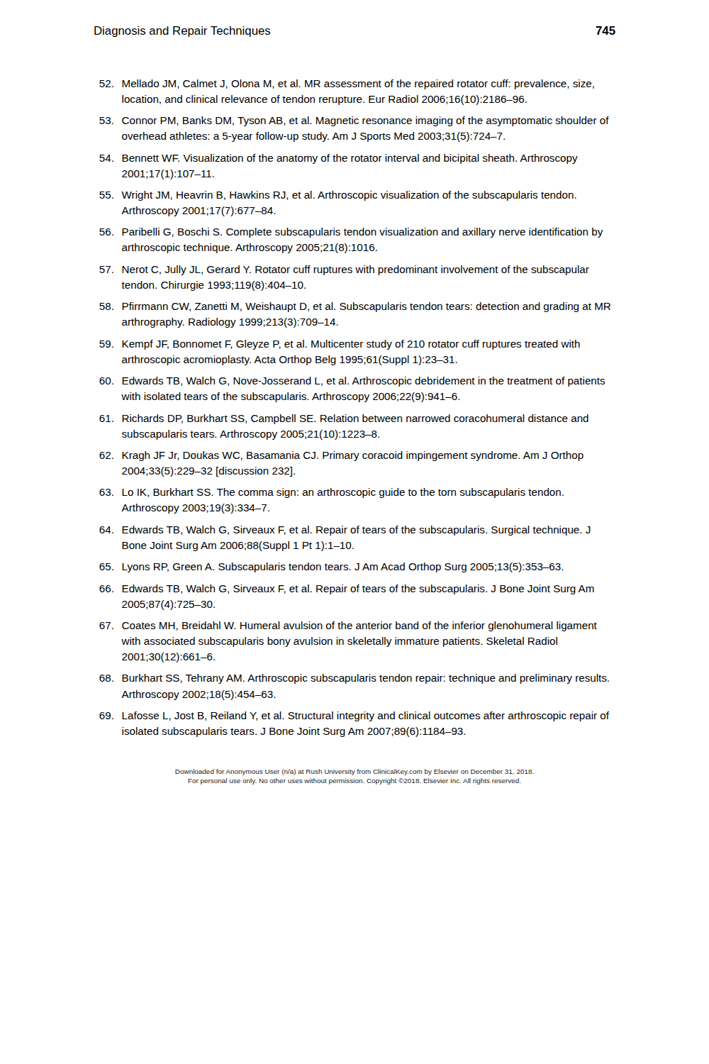Diagnosis and Repair Techniques 745
52. Mellado JM, Calmet J, Olona M, et al. MR assessment of the repaired rotator cuff: prevalence, size, location, and clinical relevance of tendon rerupture. Eur Radiol 2006;16(10):2186–96.
53. Connor PM, Banks DM, Tyson AB, et al. Magnetic resonance imaging of the asymptomatic shoulder of overhead athletes: a 5-year follow-up study. Am J Sports Med 2003;31(5):724–7.
54. Bennett WF. Visualization of the anatomy of the rotator interval and bicipital sheath. Arthroscopy 2001;17(1):107–11.
55. Wright JM, Heavrin B, Hawkins RJ, et al. Arthroscopic visualization of the subscapularis tendon. Arthroscopy 2001;17(7):677–84.
56. Paribelli G, Boschi S. Complete subscapularis tendon visualization and axillary nerve identification by arthroscopic technique. Arthroscopy 2005;21(8):1016.
57. Nerot C, Jully JL, Gerard Y. Rotator cuff ruptures with predominant involvement of the subscapular tendon. Chirurgie 1993;119(8):404–10.
58. Pfirrmann CW, Zanetti M, Weishaupt D, et al. Subscapularis tendon tears: detection and grading at MR arthrography. Radiology 1999;213(3):709–14.
59. Kempf JF, Bonnomet F, Gleyze P, et al. Multicenter study of 210 rotator cuff ruptures treated with arthroscopic acromioplasty. Acta Orthop Belg 1995;61(Suppl 1):23–31.
60. Edwards TB, Walch G, Nove-Josserand L, et al. Arthroscopic debridement in the treatment of patients with isolated tears of the subscapularis. Arthroscopy 2006;22(9):941–6.
61. Richards DP, Burkhart SS, Campbell SE. Relation between narrowed coracohumeral distance and subscapularis tears. Arthroscopy 2005;21(10):1223–8.
62. Kragh JF Jr, Doukas WC, Basamania CJ. Primary coracoid impingement syndrome. Am J Orthop 2004;33(5):229–32 [discussion 232].
63. Lo IK, Burkhart SS. The comma sign: an arthroscopic guide to the torn subscapularis tendon. Arthroscopy 2003;19(3):334–7.
64. Edwards TB, Walch G, Sirveaux F, et al. Repair of tears of the subscapularis. Surgical technique. J Bone Joint Surg Am 2006;88(Suppl 1 Pt 1):1–10.
65. Lyons RP, Green A. Subscapularis tendon tears. J Am Acad Orthop Surg 2005;13(5):353–63.
66. Edwards TB, Walch G, Sirveaux F, et al. Repair of tears of the subscapularis. J Bone Joint Surg Am 2005;87(4):725–30.
67. Coates MH, Breidahl W. Humeral avulsion of the anterior band of the inferior glenohumeral ligament with associated subscapularis bony avulsion in skeletally immature patients. Skeletal Radiol 2001;30(12):661–6.
68. Burkhart SS, Tehrany AM. Arthroscopic subscapularis tendon repair: technique and preliminary results. Arthroscopy 2002;18(5):454–63.
69. Lafosse L, Jost B, Reiland Y, et al. Structural integrity and clinical outcomes after arthroscopic repair of isolated subscapularis tears. J Bone Joint Surg Am 2007;89(6):1184–93.
Downloaded for Anonymous User (n/a) at Rush University from ClinicalKey.com by Elsevier on December 31, 2018.
For personal use only. No other uses without permission. Copyright ©2018. Elsevier Inc. All rights reserved.